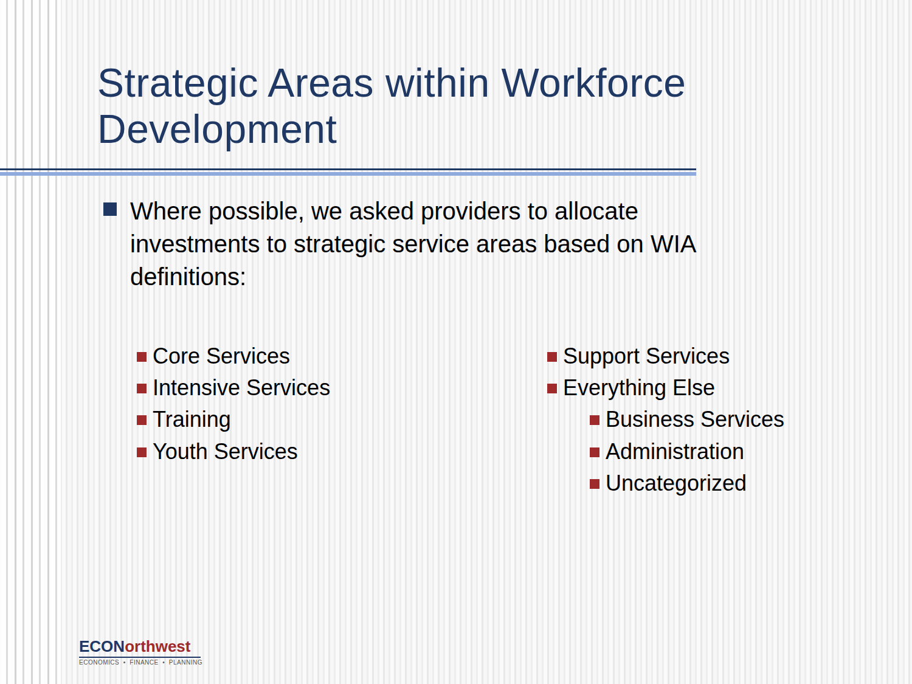Strategic Areas within Workforce Development
Where possible, we asked providers to allocate investments to strategic service areas based on WIA definitions:
Core Services
Intensive Services
Training
Youth Services
Support Services
Everything Else
Business Services
Administration
Uncategorized
ECON orthwest
ECONOMICS • FINANCE • PLANNING